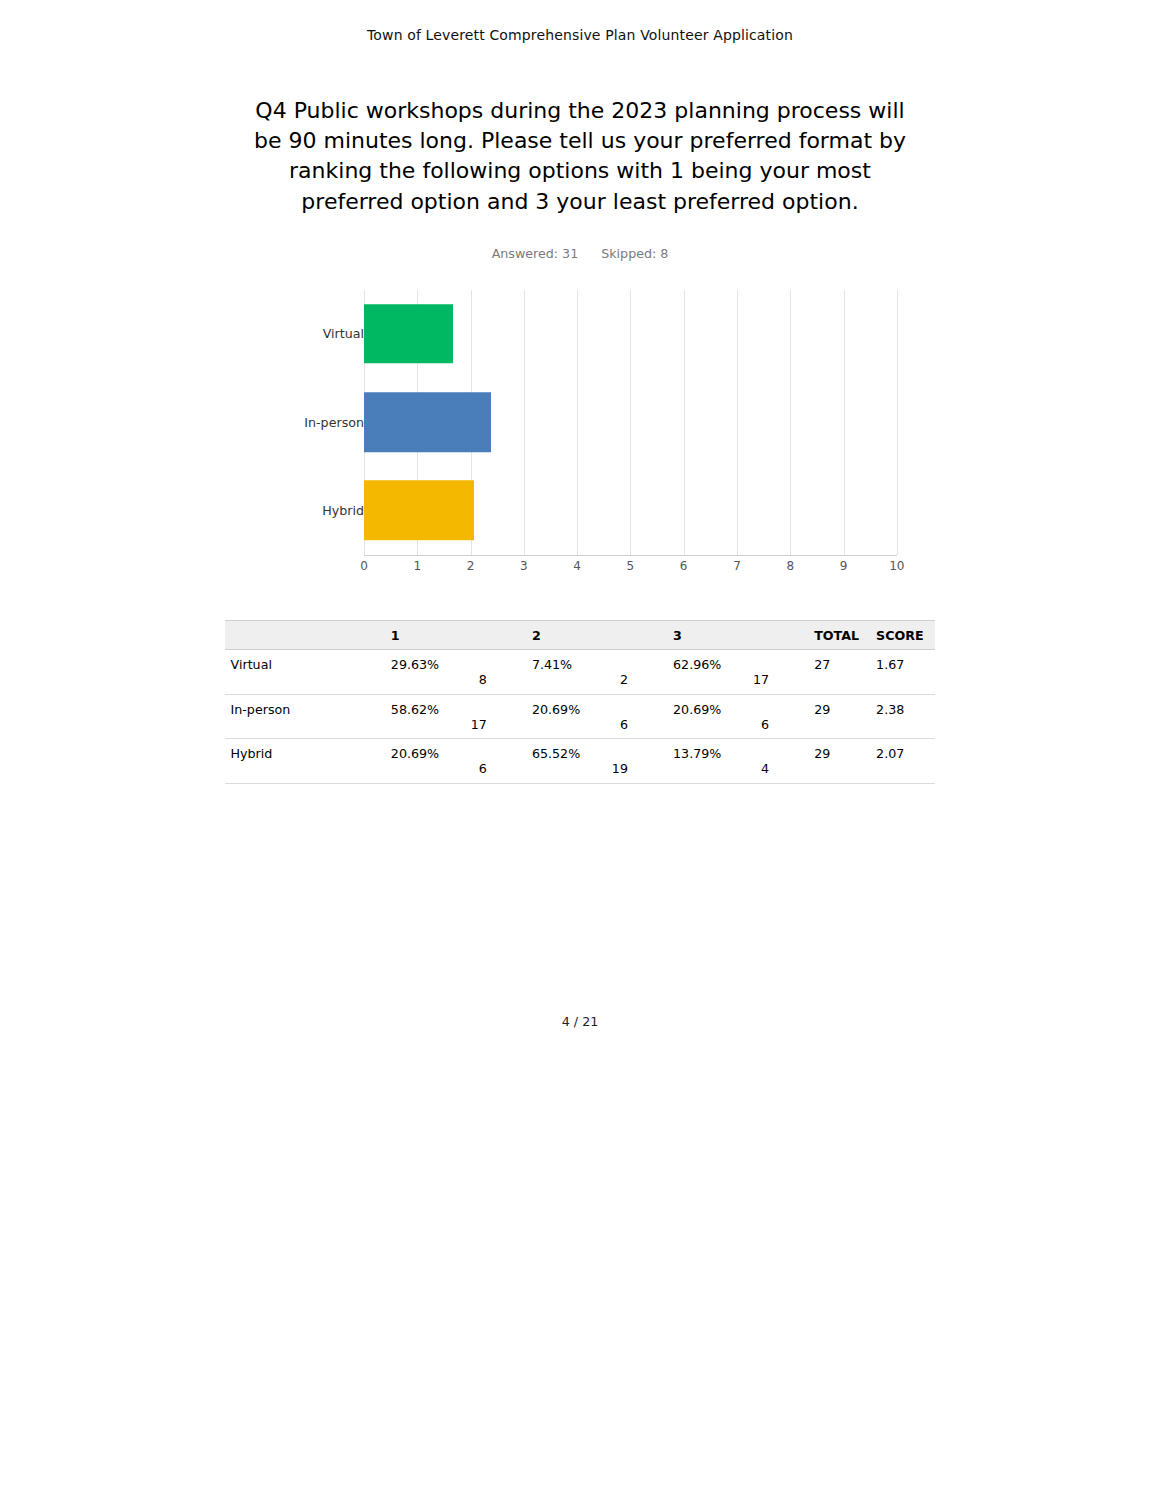Town of Leverett Comprehensive Plan Volunteer Application
Q4 Public workshops during the 2023 planning process will be 90 minutes long. Please tell us your preferred format by ranking the following options with 1 being your most preferred option and 3 your least preferred option.
Answered: 31 Skipped: 8
| Virtual | |
| In-person | |
| Hybrid | |
| | 0 1 2 3 4 5 6 7 8 9 10 |
| | 1 | 2 | 3 | TOTAL | SCORE |
| --- | --- | --- | --- | --- | --- |
| Virtual | 29.63% 8 | 7.41% 2 | 62.96% 17 | 27 | 1.67 |
| In-person | 58.62% 17 | 20.69% 6 | 20.69% 6 | 29 | 2.38 |
| Hybrid | 20.69% 6 | 65.52% 19 | 13.79% 4 | 29 | 2.07 |
4 / 21